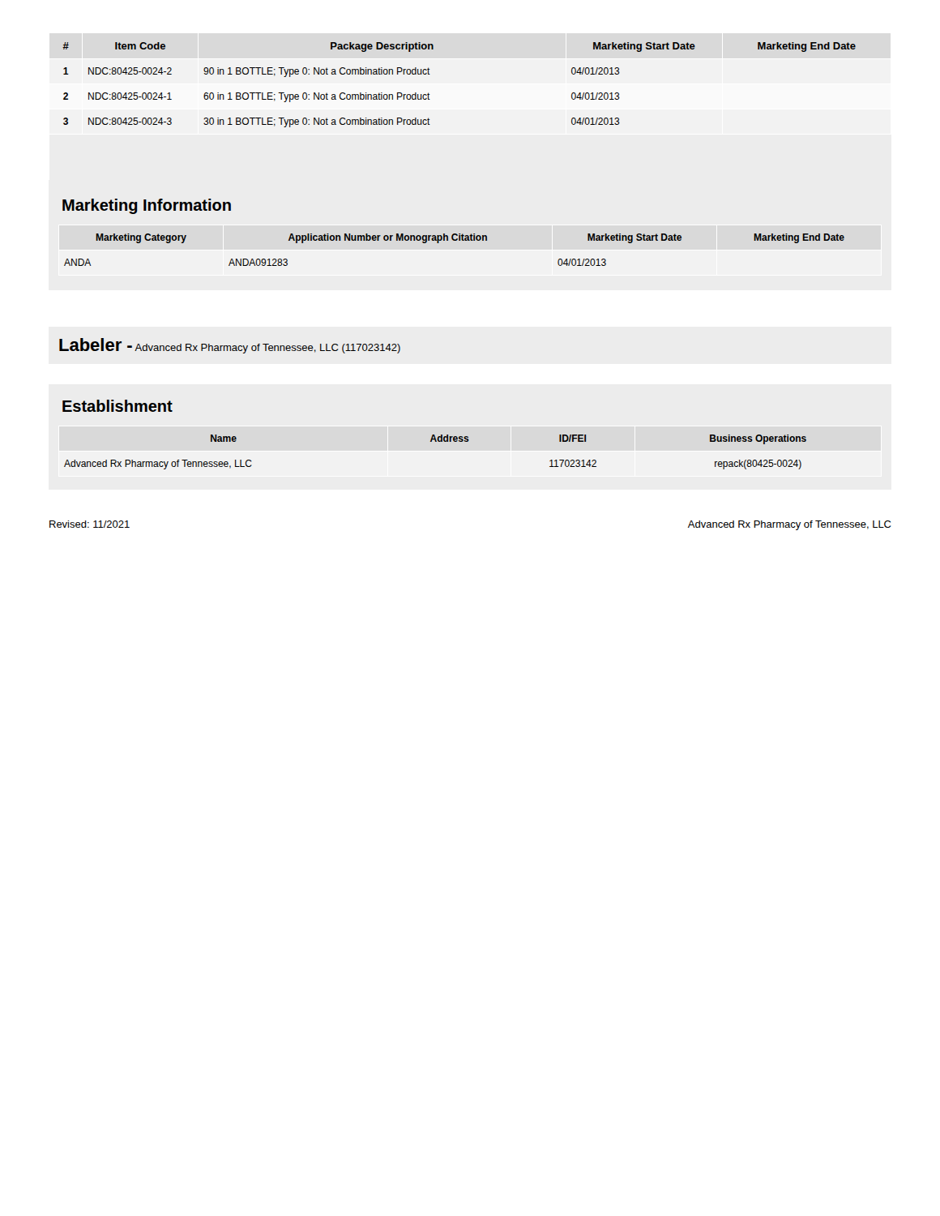| # | Item Code | Package Description | Marketing Start Date | Marketing End Date |
| --- | --- | --- | --- | --- |
| 1 | NDC:80425-0024-2 | 90 in 1 BOTTLE; Type 0: Not a Combination Product | 04/01/2013 | |
| 2 | NDC:80425-0024-1 | 60 in 1 BOTTLE; Type 0: Not a Combination Product | 04/01/2013 | |
| 3 | NDC:80425-0024-3 | 30 in 1 BOTTLE; Type 0: Not a Combination Product | 04/01/2013 | |
Marketing Information
| Marketing Category | Application Number or Monograph Citation | Marketing Start Date | Marketing End Date |
| --- | --- | --- | --- |
| ANDA | ANDA091283 | 04/01/2013 | |
Labeler - Advanced Rx Pharmacy of Tennessee, LLC (117023142)
Establishment
| Name | Address | ID/FEI | Business Operations |
| --- | --- | --- | --- |
| Advanced Rx Pharmacy of Tennessee, LLC | | 117023142 | repack(80425-0024) |
Revised: 11/2021 Advanced Rx Pharmacy of Tennessee, LLC